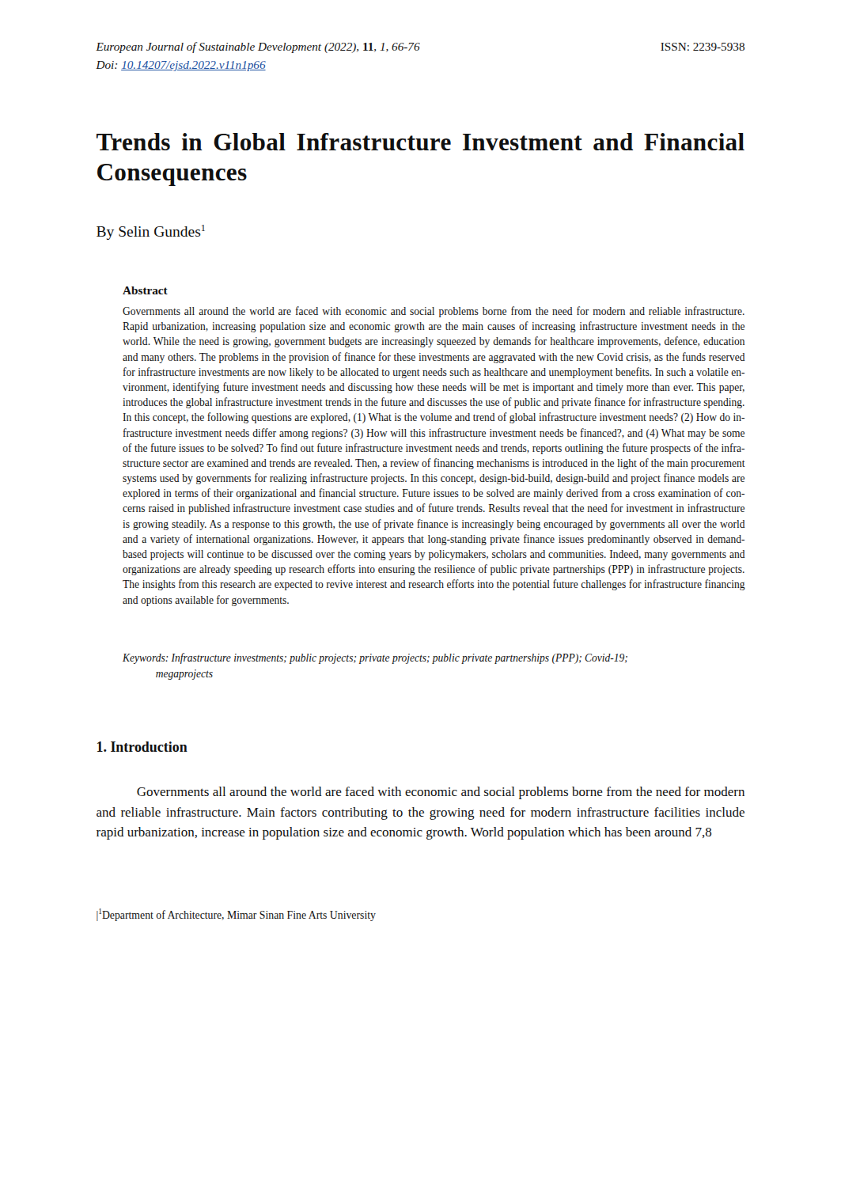European Journal of Sustainable Development (2022), 11, 1, 66-76 ISSN: 2239-5938
Doi: 10.14207/ejsd.2022.v11n1p66
Trends in Global Infrastructure Investment and Financial Consequences
By Selin Gundes1
Abstract
Governments all around the world are faced with economic and social problems borne from the need for modern and reliable infrastructure. Rapid urbanization, increasing population size and economic growth are the main causes of increasing infrastructure investment needs in the world. While the need is growing, government budgets are increasingly squeezed by demands for healthcare improvements, defence, education and many others. The problems in the provision of finance for these investments are aggravated with the new Covid crisis, as the funds reserved for infrastructure investments are now likely to be allocated to urgent needs such as healthcare and unemployment benefits. In such a volatile environment, identifying future investment needs and discussing how these needs will be met is important and timely more than ever. This paper, introduces the global infrastructure investment trends in the future and discusses the use of public and private finance for infrastructure spending. In this concept, the following questions are explored, (1) What is the volume and trend of global infrastructure investment needs? (2) How do infrastructure investment needs differ among regions? (3) How will this infrastructure investment needs be financed?, and (4) What may be some of the future issues to be solved? To find out future infrastructure investment needs and trends, reports outlining the future prospects of the infrastructure sector are examined and trends are revealed. Then, a review of financing mechanisms is introduced in the light of the main procurement systems used by governments for realizing infrastructure projects. In this concept, design-bid-build, design-build and project finance models are explored in terms of their organizational and financial structure. Future issues to be solved are mainly derived from a cross examination of concerns raised in published infrastructure investment case studies and of future trends. Results reveal that the need for investment in infrastructure is growing steadily. As a response to this growth, the use of private finance is increasingly being encouraged by governments all over the world and a variety of international organizations. However, it appears that long-standing private finance issues predominantly observed in demand-based projects will continue to be discussed over the coming years by policymakers, scholars and communities. Indeed, many governments and organizations are already speeding up research efforts into ensuring the resilience of public private partnerships (PPP) in infrastructure projects. The insights from this research are expected to revive interest and research efforts into the potential future challenges for infrastructure financing and options available for governments.
Keywords: Infrastructure investments; public projects; private projects; public private partnerships (PPP); Covid-19; megaprojects
1. Introduction
Governments all around the world are faced with economic and social problems borne from the need for modern and reliable infrastructure. Main factors contributing to the growing need for modern infrastructure facilities include rapid urbanization, increase in population size and economic growth. World population which has been around 7,8
|1Department of Architecture, Mimar Sinan Fine Arts University